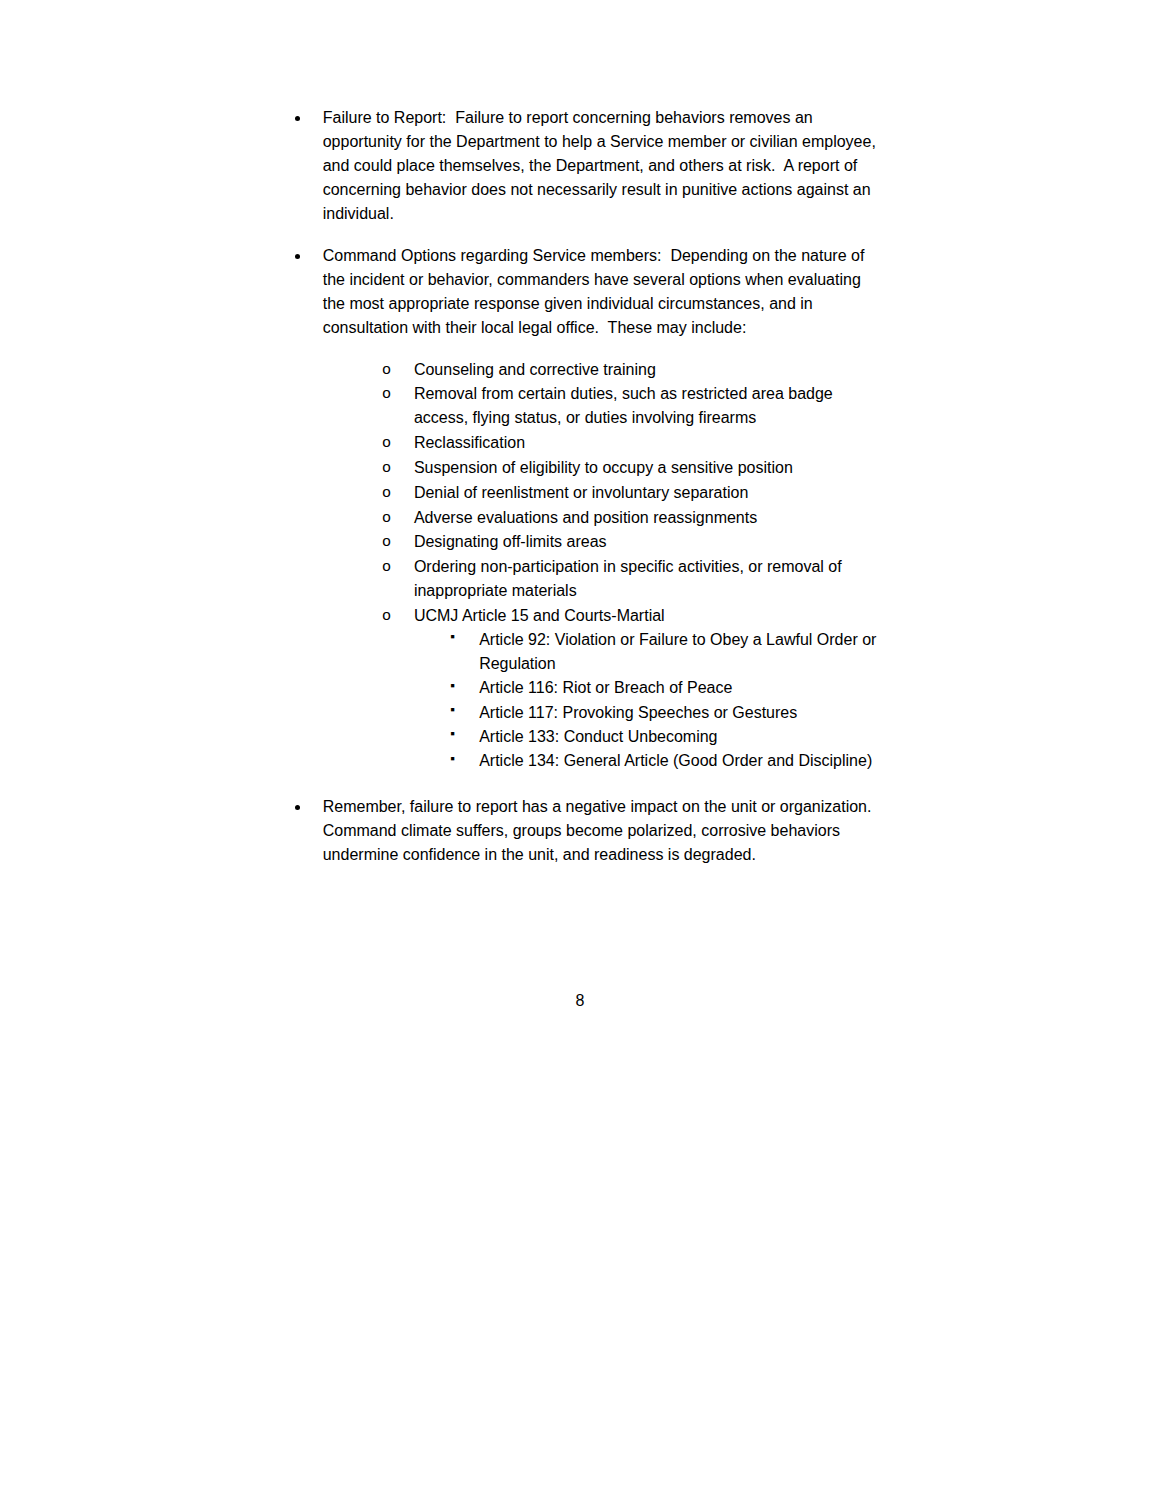Failure to Report: Failure to report concerning behaviors removes an opportunity for the Department to help a Service member or civilian employee, and could place themselves, the Department, and others at risk. A report of concerning behavior does not necessarily result in punitive actions against an individual.
Command Options regarding Service members: Depending on the nature of the incident or behavior, commanders have several options when evaluating the most appropriate response given individual circumstances, and in consultation with their local legal office. These may include:
Counseling and corrective training
Removal from certain duties, such as restricted area badge access, flying status, or duties involving firearms
Reclassification
Suspension of eligibility to occupy a sensitive position
Denial of reenlistment or involuntary separation
Adverse evaluations and position reassignments
Designating off-limits areas
Ordering non-participation in specific activities, or removal of inappropriate materials
UCMJ Article 15 and Courts-Martial
Article 92: Violation or Failure to Obey a Lawful Order or Regulation
Article 116: Riot or Breach of Peace
Article 117: Provoking Speeches or Gestures
Article 133: Conduct Unbecoming
Article 134: General Article (Good Order and Discipline)
Remember, failure to report has a negative impact on the unit or organization. Command climate suffers, groups become polarized, corrosive behaviors undermine confidence in the unit, and readiness is degraded.
8